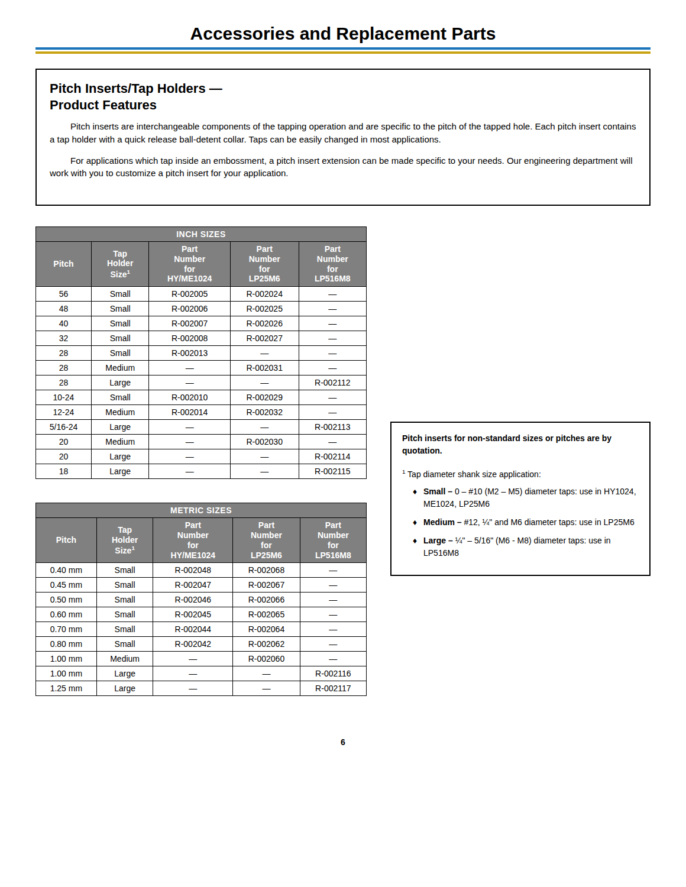Accessories and Replacement Parts
Pitch Inserts/Tap Holders —
Product Features
Pitch inserts are interchangeable components of the tapping operation and are specific to the pitch of the tapped hole. Each pitch insert contains a tap holder with a quick release ball-detent collar. Taps can be easily changed in most applications.
For applications which tap inside an embossment, a pitch insert extension can be made specific to your needs. Our engineering department will work with you to customize a pitch insert for your application.
INCH SIZES
| Pitch | Tap Holder Size 1 | Part Number for HY/ME1024 | Part Number for LP25M6 | Part Number for LP516M8 |
| --- | --- | --- | --- | --- |
| 56 | Small | R-002005 | R-002024 | — |
| 48 | Small | R-002006 | R-002025 | — |
| 40 | Small | R-002007 | R-002026 | — |
| 32 | Small | R-002008 | R-002027 | — |
| 28 | Small | R-002013 | — | — |
| 28 | Medium | — | R-002031 | — |
| 28 | Large | — | — | R-002112 |
| 10-24 | Small | R-002010 | R-002029 | — |
| 12-24 | Medium | R-002014 | R-002032 | — |
| 5/16-24 | Large | — | — | R-002113 |
| 20 | Medium | — | R-002030 | — |
| 20 | Large | — | — | R-002114 |
| 18 | Large | — | — | R-002115 |
METRIC SIZES
| Pitch | Tap Holder Size 1 | Part Number for HY/ME1024 | Part Number for LP25M6 | Part Number for LP516M8 |
| --- | --- | --- | --- | --- |
| 0.40 mm | Small | R-002048 | R-002068 | — |
| 0.45 mm | Small | R-002047 | R-002067 | — |
| 0.50 mm | Small | R-002046 | R-002066 | — |
| 0.60 mm | Small | R-002045 | R-002065 | — |
| 0.70 mm | Small | R-002044 | R-002064 | — |
| 0.80 mm | Small | R-002042 | R-002062 | — |
| 1.00 mm | Medium | — | R-002060 | — |
| 1.00 mm | Large | — | — | R-002116 |
| 1.25 mm | Large | — | — | R-002117 |
Pitch inserts for non-standard sizes or pitches are by quotation.
1 Tap diameter shank size application:
Small – 0 – #10 (M2 – M5) diameter taps: use in HY1024, ME1024, LP25M6
Medium – #12, ¼" and M6 diameter taps: use in LP25M6
Large – ¼" – 5/16" (M6 - M8) diameter taps: use in LP516M8
6